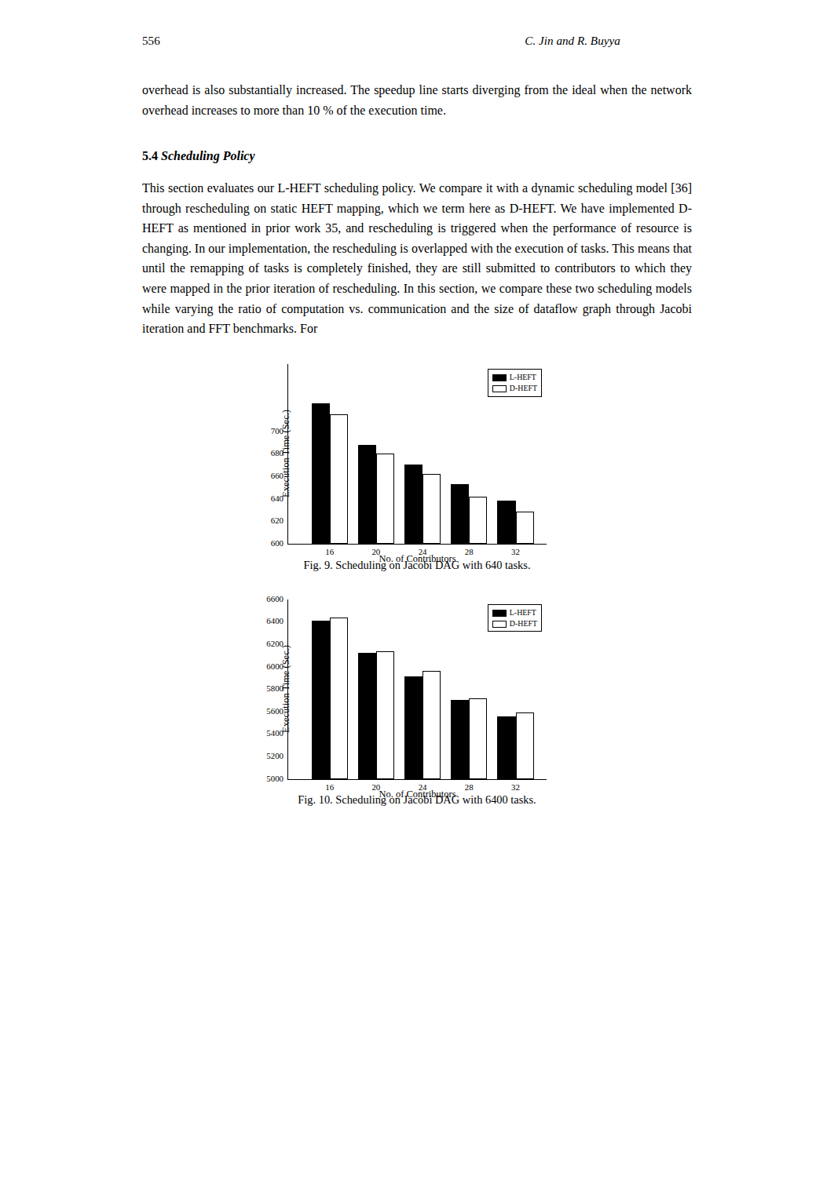556 C. Jin and R. Buyya
overhead is also substantially increased. The speedup line starts diverging from the ideal when the network overhead increases to more than 10 % of the execution time.
5.4 Scheduling Policy
This section evaluates our L-HEFT scheduling policy. We compare it with a dynamic scheduling model [36] through rescheduling on static HEFT mapping, which we term here as D-HEFT. We have implemented D-HEFT as mentioned in prior work 35, and rescheduling is triggered when the performance of resource is changing. In our implementation, the rescheduling is overlapped with the execution of tasks. This means that until the remapping of tasks is completely finished, they are still submitted to contributors to which they were mapped in the prior iteration of rescheduling. In this section, we compare these two scheduling models while varying the ratio of computation vs. communication and the size of dataflow graph through Jacobi iteration and FFT benchmarks. For
Execution Time (Sec.)
600 620 640 660 680 700
L-HEFT
D-HEFT
16 20 24 28 32
No. of Contributors
Fig. 9. Scheduling on Jacobi DAG with 640 tasks.
Execution Time (Sec.)
5000 5200 5400 5600 5800 6000 6200 6400 6600
L-HEFT
D-HEFT
16 20 24 28 32
No. of Contributors
Fig. 10. Scheduling on Jacobi DAG with 6400 tasks.